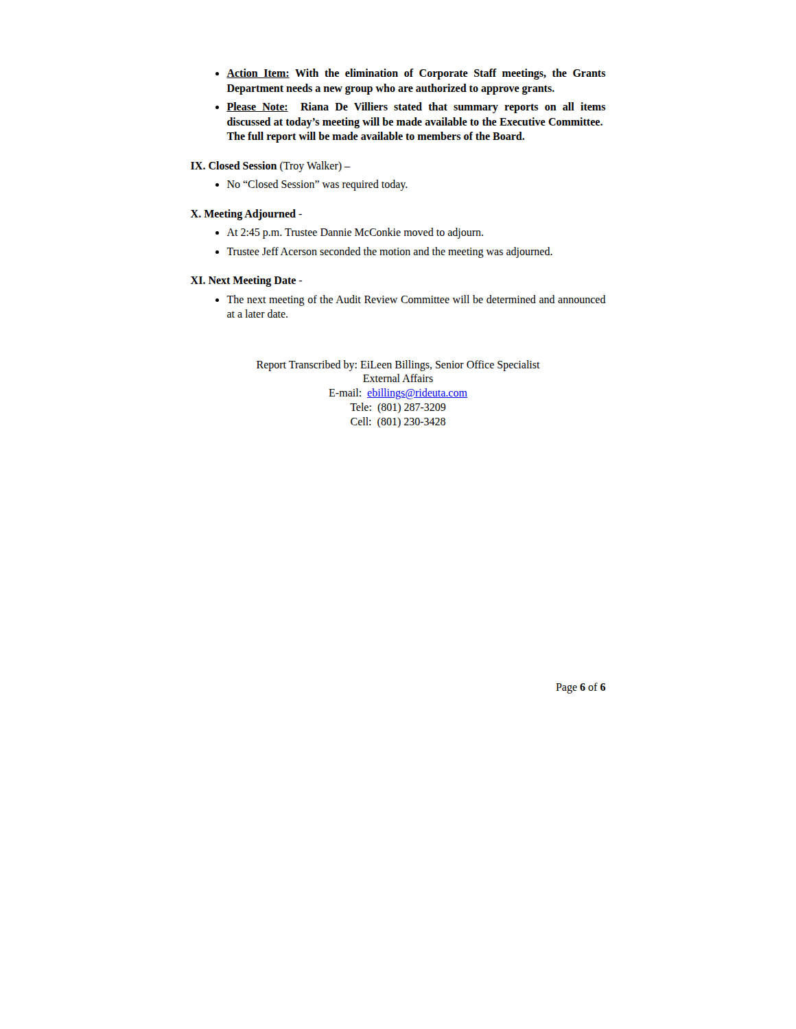Action Item: With the elimination of Corporate Staff meetings, the Grants Department needs a new group who are authorized to approve grants.
Please Note: Riana De Villiers stated that summary reports on all items discussed at today’s meeting will be made available to the Executive Committee. The full report will be made available to members of the Board.
IX. Closed Session (Troy Walker) –
No “Closed Session” was required today.
X. Meeting Adjourned -
At 2:45 p.m. Trustee Dannie McConkie moved to adjourn.
Trustee Jeff Acerson seconded the motion and the meeting was adjourned.
XI. Next Meeting Date -
The next meeting of the Audit Review Committee will be determined and announced at a later date.
Report Transcribed by: EiLeen Billings, Senior Office Specialist
External Affairs
E-mail: ebillings@rideuta.com
Tele: (801) 287-3209
Cell: (801) 230-3428
Page 6 of 6